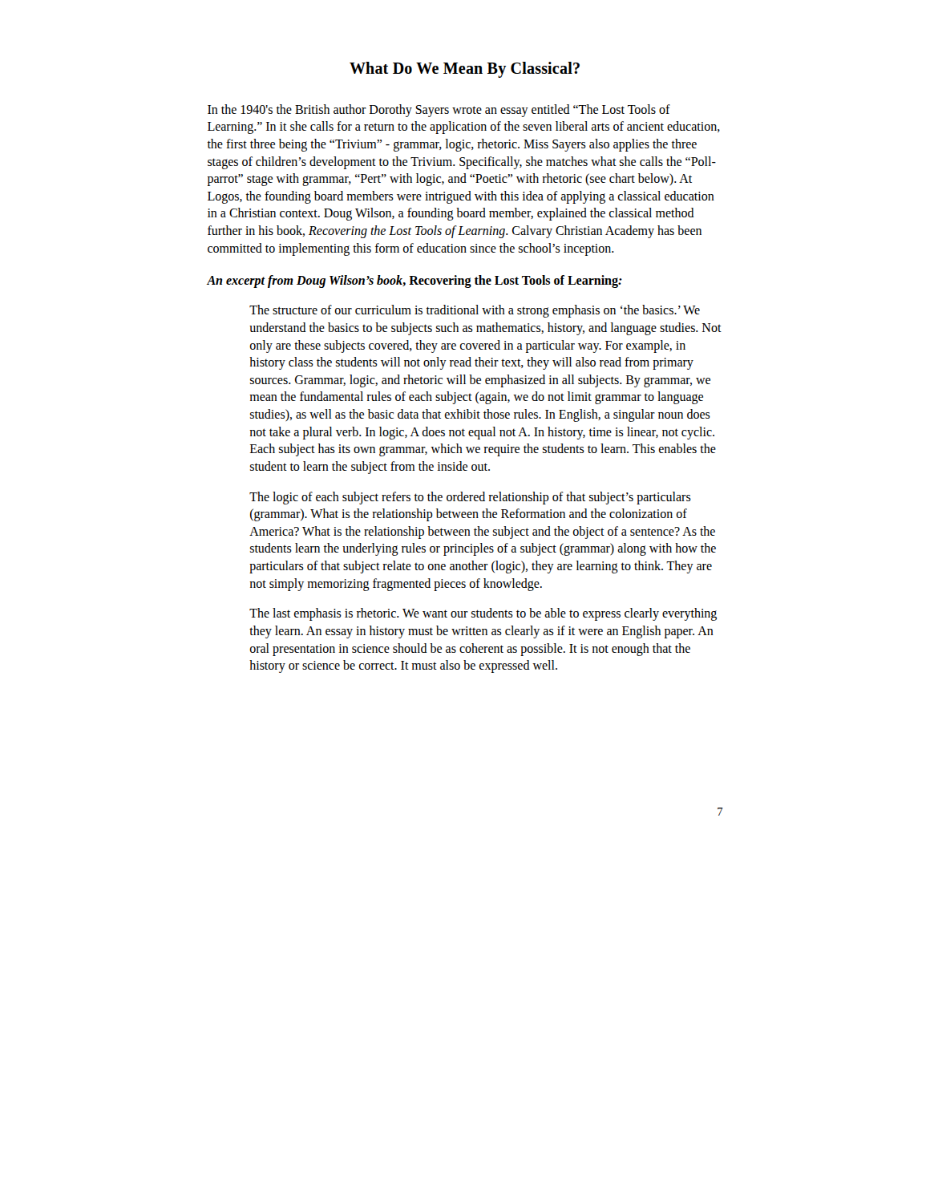What Do We Mean By Classical?
In the 1940's the British author Dorothy Sayers wrote an essay entitled “The Lost Tools of Learning.” In it she calls for a return to the application of the seven liberal arts of ancient education, the first three being the “Trivium” - grammar, logic, rhetoric. Miss Sayers also applies the three stages of children’s development to the Trivium. Specifically, she matches what she calls the “Poll-parrot” stage with grammar, “Pert” with logic, and “Poetic” with rhetoric (see chart below). At Logos, the founding board members were intrigued with this idea of applying a classical education in a Christian context. Doug Wilson, a founding board member, explained the classical method further in his book, Recovering the Lost Tools of Learning. Calvary Christian Academy has been committed to implementing this form of education since the school’s inception.
An excerpt from Doug Wilson’s book, Recovering the Lost Tools of Learning:
The structure of our curriculum is traditional with a strong emphasis on ‘the basics.’ We understand the basics to be subjects such as mathematics, history, and language studies. Not only are these subjects covered, they are covered in a particular way. For example, in history class the students will not only read their text, they will also read from primary sources. Grammar, logic, and rhetoric will be emphasized in all subjects. By grammar, we mean the fundamental rules of each subject (again, we do not limit grammar to language studies), as well as the basic data that exhibit those rules. In English, a singular noun does not take a plural verb. In logic, A does not equal not A. In history, time is linear, not cyclic. Each subject has its own grammar, which we require the students to learn. This enables the student to learn the subject from the inside out.
The logic of each subject refers to the ordered relationship of that subject’s particulars (grammar). What is the relationship between the Reformation and the colonization of America? What is the relationship between the subject and the object of a sentence? As the students learn the underlying rules or principles of a subject (grammar) along with how the particulars of that subject relate to one another (logic), they are learning to think. They are not simply memorizing fragmented pieces of knowledge.
The last emphasis is rhetoric. We want our students to be able to express clearly everything they learn. An essay in history must be written as clearly as if it were an English paper. An oral presentation in science should be as coherent as possible. It is not enough that the history or science be correct. It must also be expressed well.
7